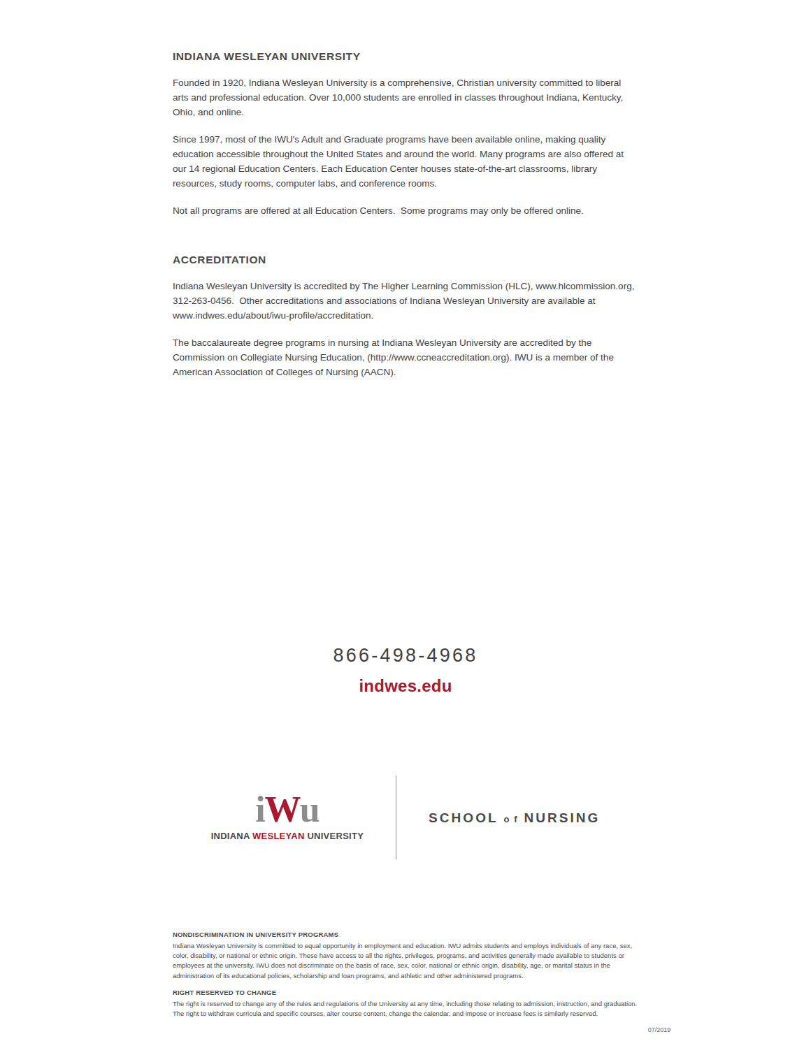Indiana Wesleyan University
Founded in 1920, Indiana Wesleyan University is a comprehensive, Christian university committed to liberal arts and professional education. Over 10,000 students are enrolled in classes throughout Indiana, Kentucky, Ohio, and online.
Since 1997, most of the IWU's Adult and Graduate programs have been available online, making quality education accessible throughout the United States and around the world. Many programs are also offered at our 14 regional Education Centers. Each Education Center houses state-of-the-art classrooms, library resources, study rooms, computer labs, and conference rooms.
Not all programs are offered at all Education Centers. Some programs may only be offered online.
Accreditation
Indiana Wesleyan University is accredited by The Higher Learning Commission (HLC), www.hlcommission.org, 312-263-0456. Other accreditations and associations of Indiana Wesleyan University are available at www.indwes.edu/about/iwu-profile/accreditation.
The baccalaureate degree programs in nursing at Indiana Wesleyan University are accredited by the Commission on Collegiate Nursing Education, (http://www.ccneaccreditation.org). IWU is a member of the American Association of Colleges of Nursing (AACN).
866-498-4968
indwes.edu
iWu
INDIANA WESLEYAN UNIVERSITY
SCHOOL o f NURSING
Nondiscrimination in University Programs
Indiana Wesleyan University is committed to equal opportunity in employment and education. IWU admits students and employs individuals of any race, sex, color, disability, or national or ethnic origin. These have access to all the rights, privileges, programs, and activities generally made available to students or employees at the university. IWU does not discriminate on the basis of race, sex, color, national or ethnic origin, disability, age, or marital status in the administration of its educational policies, scholarship and loan programs, and athletic and other administered programs.
Right Reserved to Change
The right is reserved to change any of the rules and regulations of the University at any time, including those relating to admission, instruction, and graduation. The right to withdraw curricula and specific courses, alter course content, change the calendar, and impose or increase fees is similarly reserved.
07/2019